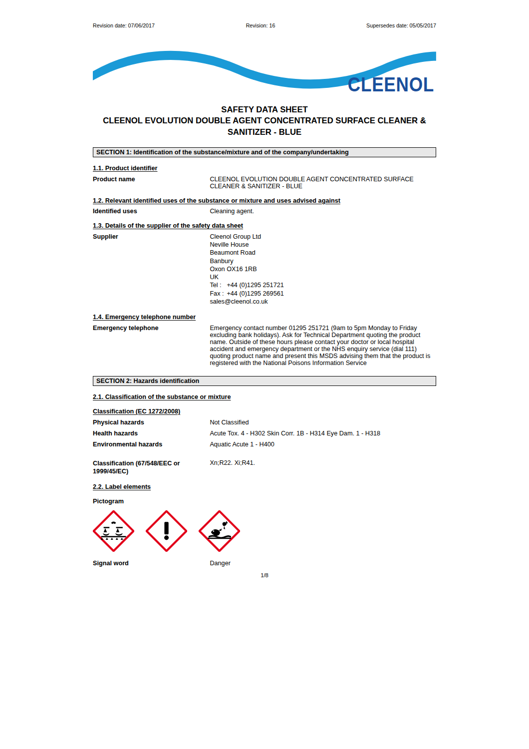Revision date: 07/06/2017 Revision: 16 Supersedes date: 05/05/2017
CLEENOL
SAFETY DATA SHEET CLEENOL EVOLUTION DOUBLE AGENT CONCENTRATED SURFACE CLEANER &
SANITIZER - BLUE
SECTION 1: Identification of the substance/mixture and of the company/undertaking
1.1. Product identifier
Product name
CLEENOL EVOLUTION DOUBLE AGENT CONCENTRATED SURFACE CLEANER & SANITIZER - BLUE
1.2. Relevant identified uses of the substance or mixture and uses advised against
Identified uses
Cleaning agent.
1.3. Details of the supplier of the safety data sheet
Supplier
Cleenol Group Ltd
Neville House
Beaumont Road
Banbury
Oxon OX16 1RB
UK
Tel :+44 (0)1295 251721
Fax :+44 (0)1295 269561
sales@cleenol.co.uk
1.4. Emergency telephone number
Emergency telephone
Emergency contact number 01295 251721 (9am to 5pm Monday to Friday excluding bank holidays). Ask for Technical Department quoting the product name. Outside of these hours please contact your doctor or local hospital accident and emergency department or the NHS enquiry service (dial 111) quoting product name and present this MSDS advising them that the product is registered with the National Poisons Information Service
SECTION 2: Hazards identification
2.1. Classification of the substance or mixture
Classification (EC 1272/2008)
Physical hazards
Not Classified
Health hazards
Acute Tox. 4 - H302 Skin Corr. 1B - H314 Eye Dam. 1 - H318
Environmental hazards
Aquatic Acute 1 - H400
Classification (67/548/EEC or 1999/45/EC)
Xn;R22. Xi;R41.
2.2. Label elements
Pictogram
Signal word
Danger
1/8